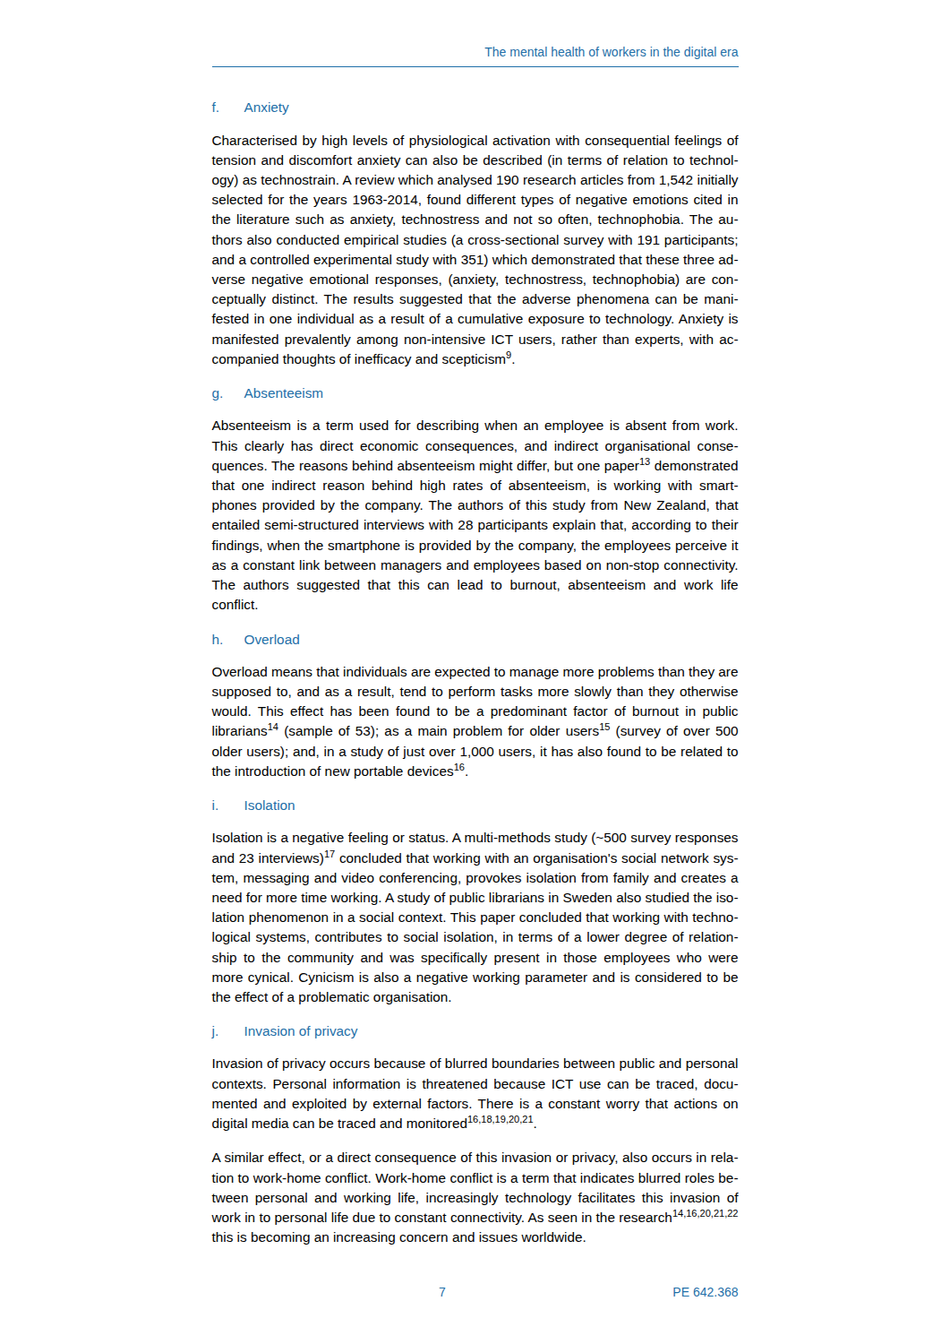The mental health of workers in the digital era
f. Anxiety
Characterised by high levels of physiological activation with consequential feelings of tension and discomfort anxiety can also be described (in terms of relation to technology) as technostrain. A review which analysed 190 research articles from 1,542 initially selected for the years 1963-2014, found different types of negative emotions cited in the literature such as anxiety, technostress and not so often, technophobia. The authors also conducted empirical studies (a cross-sectional survey with 191 participants; and a controlled experimental study with 351) which demonstrated that these three adverse negative emotional responses, (anxiety, technostress, technophobia) are conceptually distinct. The results suggested that the adverse phenomena can be manifested in one individual as a result of a cumulative exposure to technology. Anxiety is manifested prevalently among non-intensive ICT users, rather than experts, with accompanied thoughts of inefficacy and scepticism9.
g. Absenteeism
Absenteeism is a term used for describing when an employee is absent from work. This clearly has direct economic consequences, and indirect organisational consequences. The reasons behind absenteeism might differ, but one paper13 demonstrated that one indirect reason behind high rates of absenteeism, is working with smartphones provided by the company. The authors of this study from New Zealand, that entailed semi-structured interviews with 28 participants explain that, according to their findings, when the smartphone is provided by the company, the employees perceive it as a constant link between managers and employees based on non-stop connectivity. The authors suggested that this can lead to burnout, absenteeism and work life conflict.
h. Overload
Overload means that individuals are expected to manage more problems than they are supposed to, and as a result, tend to perform tasks more slowly than they otherwise would. This effect has been found to be a predominant factor of burnout in public librarians14 (sample of 53); as a main problem for older users15 (survey of over 500 older users); and, in a study of just over 1,000 users, it has also found to be related to the introduction of new portable devices16.
i. Isolation
Isolation is a negative feeling or status. A multi-methods study (~500 survey responses and 23 interviews)17 concluded that working with an organisation's social network system, messaging and video conferencing, provokes isolation from family and creates a need for more time working. A study of public librarians in Sweden also studied the isolation phenomenon in a social context. This paper concluded that working with technological systems, contributes to social isolation, in terms of a lower degree of relationship to the community and was specifically present in those employees who were more cynical. Cynicism is also a negative working parameter and is considered to be the effect of a problematic organisation.
j. Invasion of privacy
Invasion of privacy occurs because of blurred boundaries between public and personal contexts. Personal information is threatened because ICT use can be traced, documented and exploited by external factors. There is a constant worry that actions on digital media can be traced and monitored16,18,19,20,21.
A similar effect, or a direct consequence of this invasion or privacy, also occurs in relation to work-home conflict. Work-home conflict is a term that indicates blurred roles between personal and working life, increasingly technology facilitates this invasion of work in to personal life due to constant connectivity. As seen in the research14,16,20,21,22 this is becoming an increasing concern and issues worldwide.
7 PE 642.368